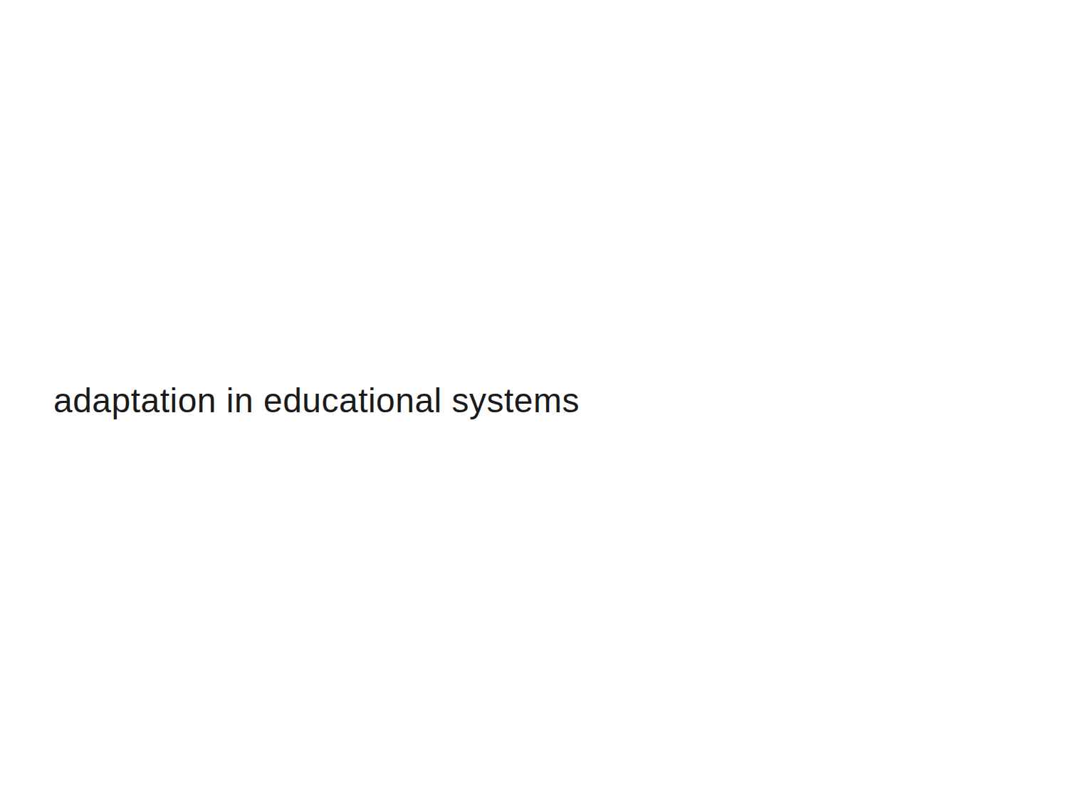adaptation in educational systems